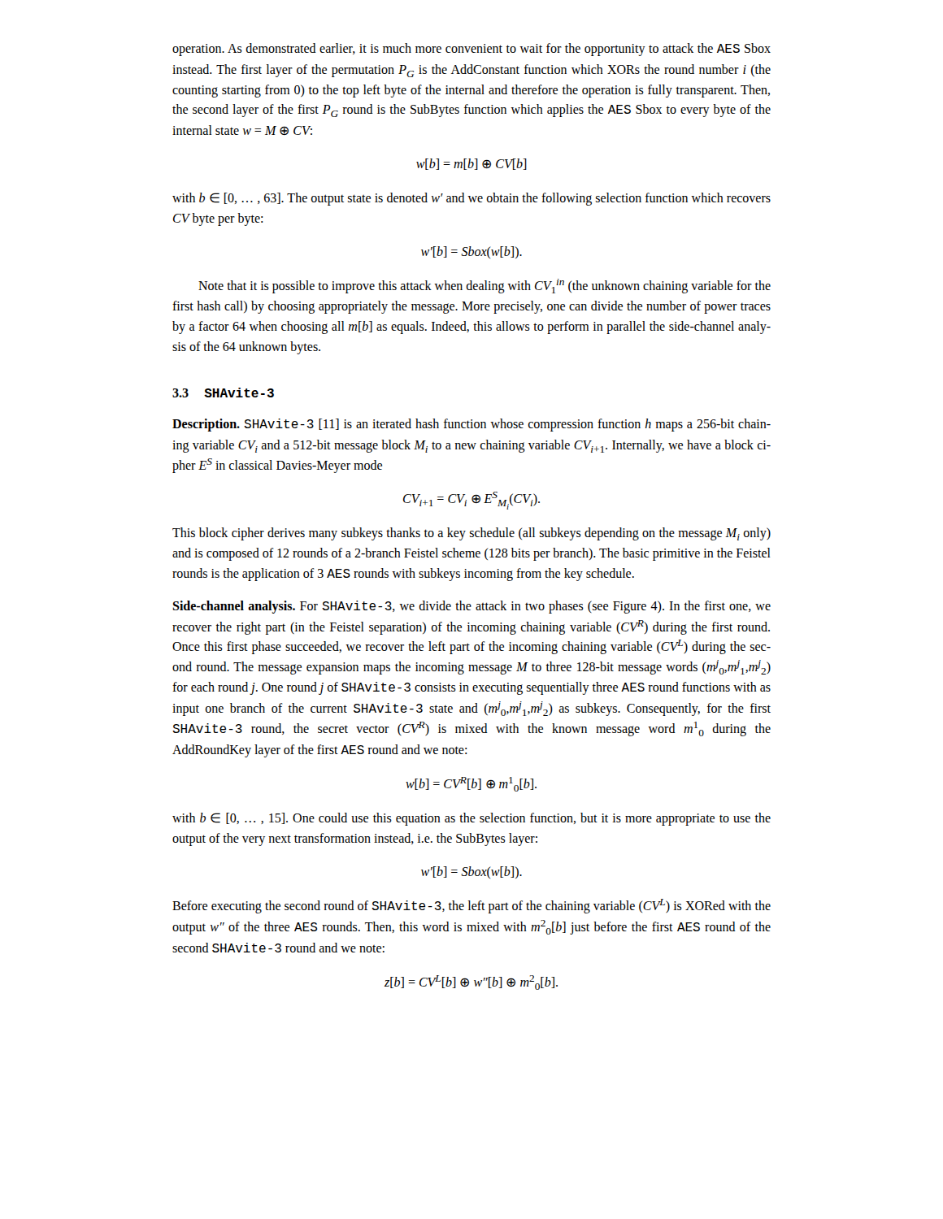operation. As demonstrated earlier, it is much more convenient to wait for the opportunity to attack the AES Sbox instead. The first layer of the permutation PG is the AddConstant function which XORs the round number i (the counting starting from 0) to the top left byte of the internal and therefore the operation is fully transparent. Then, the second layer of the first PG round is the SubBytes function which applies the AES Sbox to every byte of the internal state w = M ⊕ CV:
w[b] = m[b] ⊕ CV[b]
with b ∈ [0, … , 63]. The output state is denoted w′ and we obtain the following selection function which recovers CV byte per byte:
w′[b] = Sbox(w[b]).
Note that it is possible to improve this attack when dealing with CV1in (the unknown chaining variable for the first hash call) by choosing appropriately the message. More precisely, one can divide the number of power traces by a factor 64 when choosing all m[b] as equals. Indeed, this allows to perform in parallel the side-channel analysis of the 64 unknown bytes.
3.3 SHAvite-3
Description. SHAvite-3 [11] is an iterated hash function whose compression function h maps a 256-bit chaining variable CVi and a 512-bit message block Mi to a new chaining variable CVi+1. Internally, we have a block cipher ES in classical Davies-Meyer mode
CVi+1 = CVi ⊕ ESMi(CVi).
This block cipher derives many subkeys thanks to a key schedule (all subkeys depending on the message Mi only) and is composed of 12 rounds of a 2-branch Feistel scheme (128 bits per branch). The basic primitive in the Feistel rounds is the application of 3 AES rounds with subkeys incoming from the key schedule.
Side-channel analysis. For SHAvite-3, we divide the attack in two phases (see Figure 4). In the first one, we recover the right part (in the Feistel separation) of the incoming chaining variable (CVR) during the first round. Once this first phase succeeded, we recover the left part of the incoming chaining variable (CVL) during the second round. The message expansion maps the incoming message M to three 128-bit message words (mj0,mj1,mj2) for each round j. One round j of SHAvite-3 consists in executing sequentially three AES round functions with as input one branch of the current SHAvite-3 state and (mj0,mj1,mj2) as subkeys. Consequently, for the first SHAvite-3 round, the secret vector (CVR) is mixed with the known message word m10 during the AddRoundKey layer of the first AES round and we note:
w[b] = CVR[b] ⊕ m10[b].
with b ∈ [0, … , 15]. One could use this equation as the selection function, but it is more appropriate to use the output of the very next transformation instead, i.e. the SubBytes layer:
w′[b] = Sbox(w[b]).
Before executing the second round of SHAvite-3, the left part of the chaining variable (CVL) is XORed with the output w″ of the three AES rounds. Then, this word is mixed with m20[b] just before the first AES round of the second SHAvite-3 round and we note:
z[b] = CVL[b] ⊕ w″[b] ⊕ m20[b].